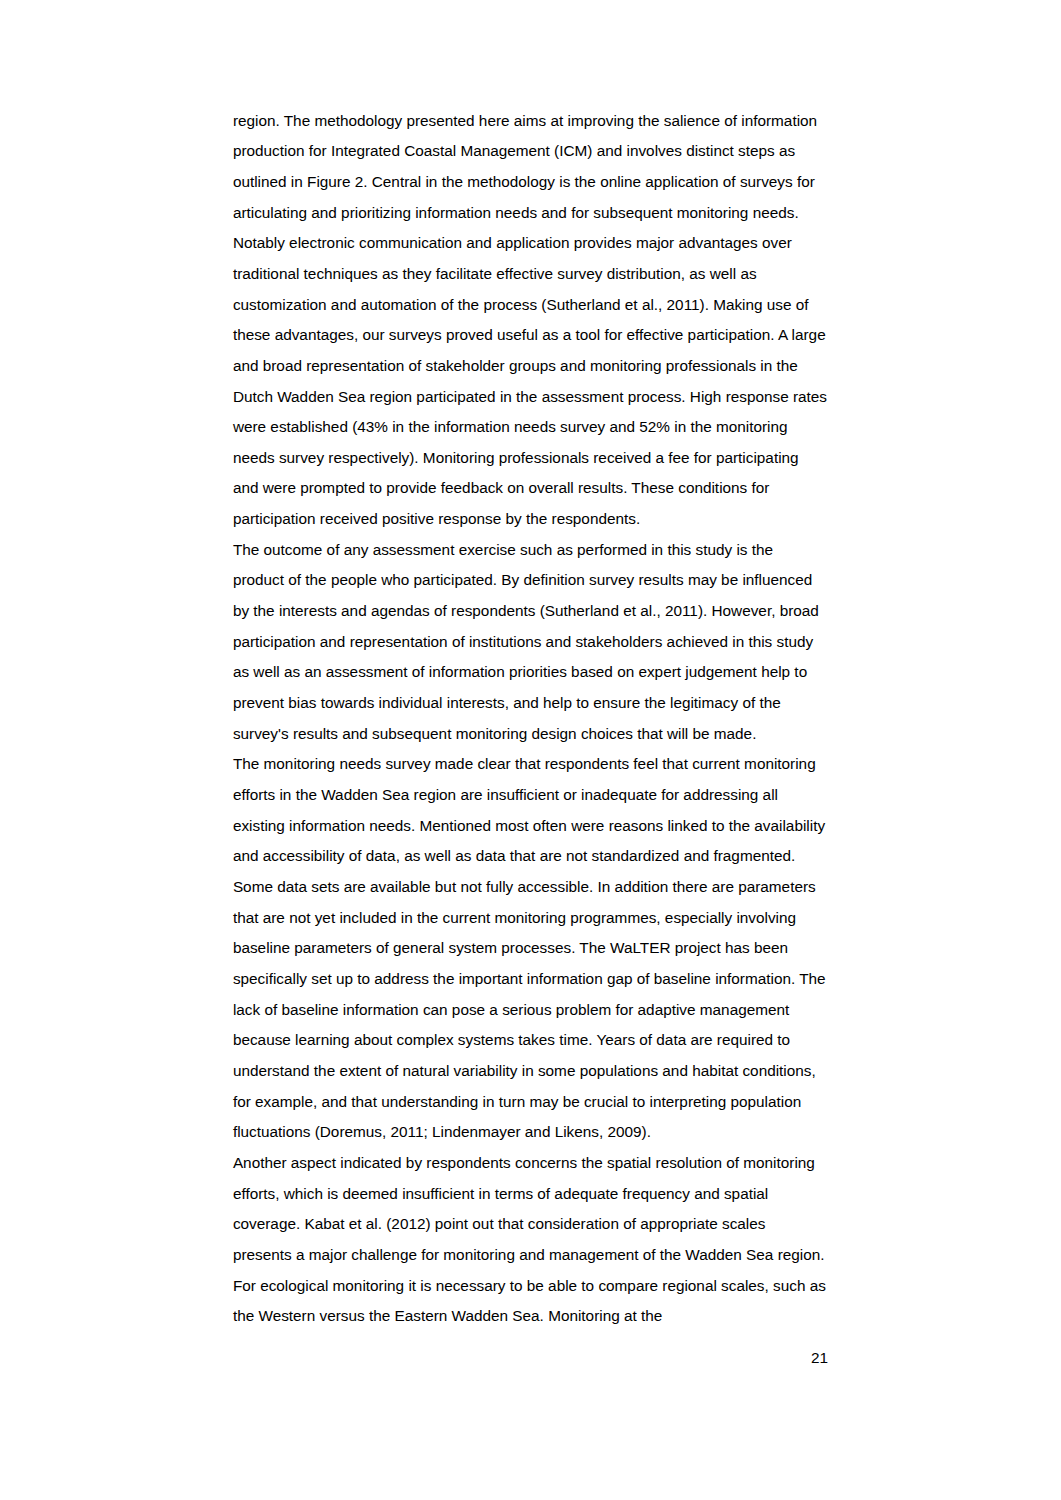region. The methodology presented here aims at improving the salience of information production for Integrated Coastal Management (ICM) and involves distinct steps as outlined in Figure 2. Central in the methodology is the online application of surveys for articulating and prioritizing information needs and for subsequent monitoring needs. Notably electronic communication and application provides major advantages over traditional techniques as they facilitate effective survey distribution, as well as customization and automation of the process (Sutherland et al., 2011). Making use of these advantages, our surveys proved useful as a tool for effective participation. A large and broad representation of stakeholder groups and monitoring professionals in the Dutch Wadden Sea region participated in the assessment process. High response rates were established (43% in the information needs survey and 52% in the monitoring needs survey respectively). Monitoring professionals received a fee for participating and were prompted to provide feedback on overall results. These conditions for participation received positive response by the respondents.
The outcome of any assessment exercise such as performed in this study is the product of the people who participated. By definition survey results may be influenced by the interests and agendas of respondents (Sutherland et al., 2011). However, broad participation and representation of institutions and stakeholders achieved in this study as well as an assessment of information priorities based on expert judgement help to prevent bias towards individual interests, and help to ensure the legitimacy of the survey's results and subsequent monitoring design choices that will be made.
The monitoring needs survey made clear that respondents feel that current monitoring efforts in the Wadden Sea region are insufficient or inadequate for addressing all existing information needs. Mentioned most often were reasons linked to the availability and accessibility of data, as well as data that are not standardized and fragmented. Some data sets are available but not fully accessible. In addition there are parameters that are not yet included in the current monitoring programmes, especially involving baseline parameters of general system processes. The WaLTER project has been specifically set up to address the important information gap of baseline information. The lack of baseline information can pose a serious problem for adaptive management because learning about complex systems takes time. Years of data are required to understand the extent of natural variability in some populations and habitat conditions, for example, and that understanding in turn may be crucial to interpreting population fluctuations (Doremus, 2011; Lindenmayer and Likens, 2009).
Another aspect indicated by respondents concerns the spatial resolution of monitoring efforts, which is deemed insufficient in terms of adequate frequency and spatial coverage. Kabat et al. (2012) point out that consideration of appropriate scales presents a major challenge for monitoring and management of the Wadden Sea region. For ecological monitoring it is necessary to be able to compare regional scales, such as the Western versus the Eastern Wadden Sea. Monitoring at the
21